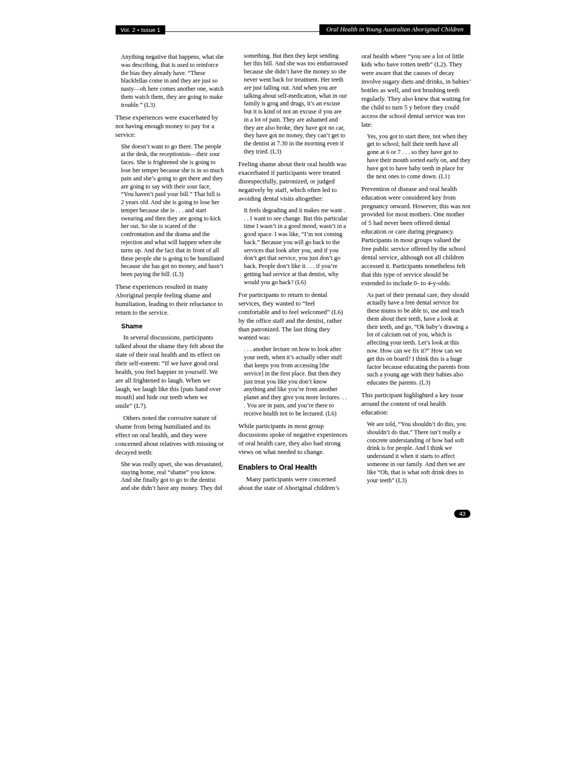Vol. 2 • Issue 1
Oral Health in Young Australian Aboriginal Children
Anything negative that happens, what she was describing, that is used to reinforce the bias they already have. “These blackfellas come in and they are just so nasty—oh here comes another one, watch them watch them, they are going to make trouble.” (L3)
These experiences were exacerbated by not having enough money to pay for a service:
She doesn’t want to go there. The people at the desk, the receptionists—their sour faces. She is frightened she is going to lose her temper because she is in so much pain and she’s going to get there and they are going to say with their sour face, “You haven’t paid your bill.” That bill is 2 years old. And she is going to lose her temper because she is . . . and start swearing and then they are going to kick her out. So she is scared of the confrontation and the drama and the rejection and what will happen when she turns up. And the fact that in front of all these people she is going to be humiliated because she has got no money, and hasn’t been paying the bill. (L3)
These experiences resulted in many Aboriginal people feeling shame and humiliation, leading to their reluctance to return to the service.
Shame
In several discussions, participants talked about the shame they felt about the state of their oral health and its effect on their self-esteem: “If we have good oral health, you feel happier in yourself. We are all frightened to laugh. When we laugh, we laugh like this [puts hand over mouth] and hide our teeth when we smile” (L7).
Others noted the corrosive nature of shame from being humiliated and its effect on oral health, and they were concerned about relatives with missing or decayed teeth:
She was really upset, she was devastated, staying home, real “shame” you know. And she finally got to go to the dentist and she didn’t have any money. They did something. But then they kept sending her this bill. And she was too embarrassed because she didn’t have the money so she never went back for treatment. Her teeth are just falling out. And when you are talking about self-medication, what in our family is grog and drugs, it’s an excuse but it is kind of not an excuse if you are in a lot of pain. They are ashamed and they are also broke, they have got no car, they have got no money, they can’t get to the dentist at 7.30 in the morning even if they tried. (L3)
Feeling shame about their oral health was exacerbated if participants were treated disrespectfully, patronized, or judged negatively by staff, which often led to avoiding dental visits altogether:
It feels degrading and it makes me want . . . I want to see change. But this particular time I wasn’t in a good mood, wasn’t in a good space. I was like, “I’m not coming back.” Because you will go back to the services that look after you, and if you don’t get that service, you just don’t go back. People don’t like it . . . if you’re getting bad service at that dentist, why would you go back? (L6)
For participants to return to dental services, they wanted to “feel comfortable and to feel welcomed” (L6) by the office staff and the dentist, rather than patronized. The last thing they wanted was:
. . . another lecture on how to look after your teeth, when it’s actually other stuff that keeps you from accessing [the service] in the first place. But then they just treat you like you don’t know anything and like you’re from another planet and they give you more lectures. . . . You are in pain, and you’re there to receive health not to be lectured. (L6)
While participants in most group discussions spoke of negative experiences of oral health care, they also had strong views on what needed to change.
Enablers to Oral Health
Many participants were concerned about the state of Aboriginal children’s oral health where “you see a lot of little kids who have rotten teeth” (L2). They were aware that the causes of decay involve sugary diets and drinks, in babies’ bottles as well, and not brushing teeth regularly. They also knew that waiting for the child to turn 5 y before they could access the school dental service was too late:
Yes, you got to start there, not when they get to school; half their teeth have all gone at 6 or 7 . . . so they have got to have their mouth sorted early on, and they have got to have baby teeth in place for the next ones to come down. (L1)
Prevention of disease and oral health education were considered key from pregnancy onward. However, this was not provided for most mothers. One mother of 5 had never been offered dental education or care during pregnancy. Participants in most groups valued the free public service offered by the school dental service, although not all children accessed it. Participants nonetheless felt that this type of service should be extended to include 0- to 4-y-olds:
As part of their prenatal care, they should actually have a free dental service for these mums to be able to, use and teach them about their teeth, have a look at their teeth, and go, “Ok baby’s drawing a lot of calcium out of you, which is affecting your teeth. Let’s look at this now. How can we fix it?” How can we get this on board? I think this is a huge factor because educating the parents from such a young age with their babies also educates the parents. (L3)
This participant highlighted a key issue around the content of oral health education:
We are told, “You shouldn’t do this, you shouldn’t do that.” There isn’t really a concrete understanding of how bad soft drink is for people. And I think we understand it when it starts to affect someone in our family. And then we are like “Oh, that is what soft drink does to your teeth” (L3)
43